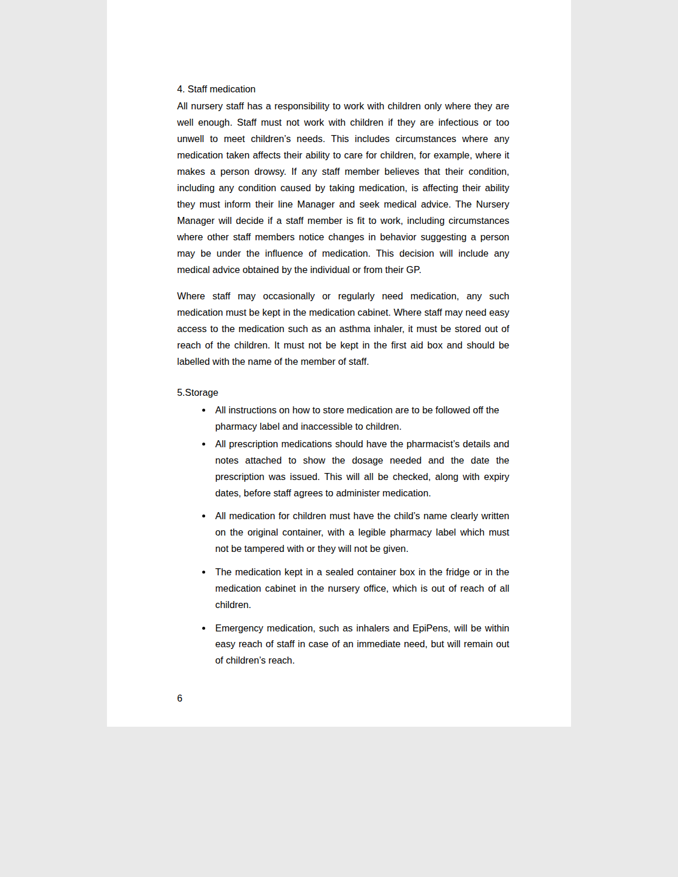4. Staff medication
All nursery staff has a responsibility to work with children only where they are well enough. Staff must not work with children if they are infectious or too unwell to meet children’s needs. This includes circumstances where any medication taken affects their ability to care for children, for example, where it makes a person drowsy. If any staff member believes that their condition, including any condition caused by taking medication, is affecting their ability they must inform their line Manager and seek medical advice. The Nursery Manager will decide if a staff member is fit to work, including circumstances where other staff members notice changes in behavior suggesting a person may be under the influence of medication. This decision will include any medical advice obtained by the individual or from their GP.
Where staff may occasionally or regularly need medication, any such medication must be kept in the medication cabinet. Where staff may need easy access to the medication such as an asthma inhaler, it must be stored out of reach of the children. It must not be kept in the first aid box and should be labelled with the name of the member of staff.
5.Storage
All instructions on how to store medication are to be followed off the pharmacy label and inaccessible to children.
All prescription medications should have the pharmacist’s details and notes attached to show the dosage needed and the date the prescription was issued. This will all be checked, along with expiry dates, before staff agrees to administer medication.
All medication for children must have the child’s name clearly written on the original container, with a legible pharmacy label which must not be tampered with or they will not be given.
The medication kept in a sealed container box in the fridge or in the medication cabinet in the nursery office, which is out of reach of all children.
Emergency medication, such as inhalers and EpiPens, will be within easy reach of staff in case of an immediate need, but will remain out of children’s reach.
6